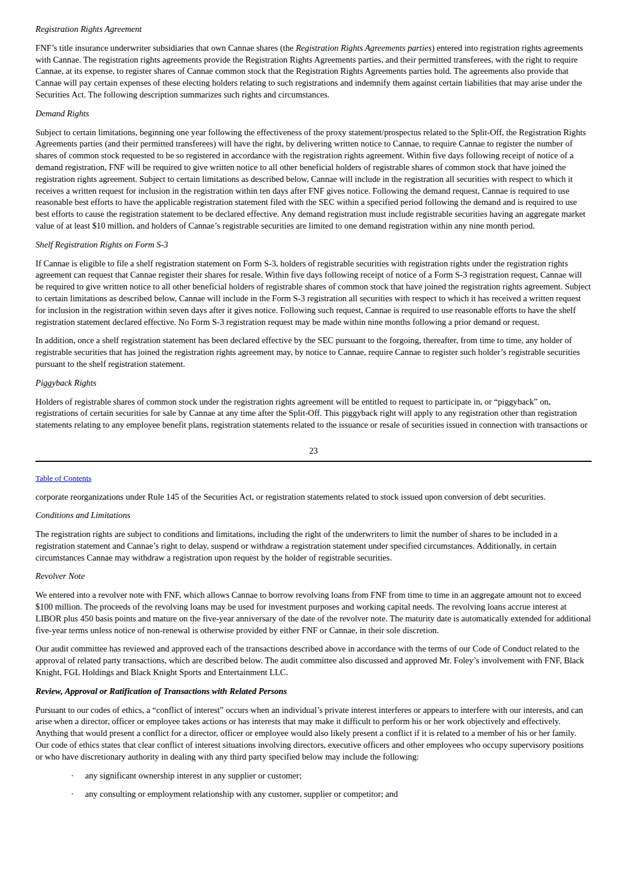Registration Rights Agreement
FNF’s title insurance underwriter subsidiaries that own Cannae shares (the Registration Rights Agreements parties) entered into registration rights agreements with Cannae. The registration rights agreements provide the Registration Rights Agreements parties, and their permitted transferees, with the right to require Cannae, at its expense, to register shares of Cannae common stock that the Registration Rights Agreements parties hold. The agreements also provide that Cannae will pay certain expenses of these electing holders relating to such registrations and indemnify them against certain liabilities that may arise under the Securities Act. The following description summarizes such rights and circumstances.
Demand Rights
Subject to certain limitations, beginning one year following the effectiveness of the proxy statement/prospectus related to the Split-Off, the Registration Rights Agreements parties (and their permitted transferees) will have the right, by delivering written notice to Cannae, to require Cannae to register the number of shares of common stock requested to be so registered in accordance with the registration rights agreement. Within five days following receipt of notice of a demand registration, FNF will be required to give written notice to all other beneficial holders of registrable shares of common stock that have joined the registration rights agreement. Subject to certain limitations as described below, Cannae will include in the registration all securities with respect to which it receives a written request for inclusion in the registration within ten days after FNF gives notice. Following the demand request, Cannae is required to use reasonable best efforts to have the applicable registration statement filed with the SEC within a specified period following the demand and is required to use best efforts to cause the registration statement to be declared effective. Any demand registration must include registrable securities having an aggregate market value of at least $10 million, and holders of Cannae’s registrable securities are limited to one demand registration within any nine month period.
Shelf Registration Rights on Form S-3
If Cannae is eligible to file a shelf registration statement on Form S-3, holders of registrable securities with registration rights under the registration rights agreement can request that Cannae register their shares for resale. Within five days following receipt of notice of a Form S-3 registration request, Cannae will be required to give written notice to all other beneficial holders of registrable shares of common stock that have joined the registration rights agreement. Subject to certain limitations as described below, Cannae will include in the Form S-3 registration all securities with respect to which it has received a written request for inclusion in the registration within seven days after it gives notice. Following such request, Cannae is required to use reasonable efforts to have the shelf registration statement declared effective. No Form S-3 registration request may be made within nine months following a prior demand or request.
In addition, once a shelf registration statement has been declared effective by the SEC pursuant to the forgoing, thereafter, from time to time, any holder of registrable securities that has joined the registration rights agreement may, by notice to Cannae, require Cannae to register such holder’s registrable securities pursuant to the shelf registration statement.
Piggyback Rights
Holders of registrable shares of common stock under the registration rights agreement will be entitled to request to participate in, or “piggyback” on, registrations of certain securities for sale by Cannae at any time after the Split-Off. This piggyback right will apply to any registration other than registration statements relating to any employee benefit plans, registration statements related to the issuance or resale of securities issued in connection with transactions or
23
Table of Contents
corporate reorganizations under Rule 145 of the Securities Act, or registration statements related to stock issued upon conversion of debt securities.
Conditions and Limitations
The registration rights are subject to conditions and limitations, including the right of the underwriters to limit the number of shares to be included in a registration statement and Cannae’s right to delay, suspend or withdraw a registration statement under specified circumstances. Additionally, in certain circumstances Cannae may withdraw a registration upon request by the holder of registrable securities.
Revolver Note
We entered into a revolver note with FNF, which allows Cannae to borrow revolving loans from FNF from time to time in an aggregate amount not to exceed $100 million. The proceeds of the revolving loans may be used for investment purposes and working capital needs. The revolving loans accrue interest at LIBOR plus 450 basis points and mature on the five-year anniversary of the date of the revolver note. The maturity date is automatically extended for additional five-year terms unless notice of non-renewal is otherwise provided by either FNF or Cannae, in their sole discretion.
Our audit committee has reviewed and approved each of the transactions described above in accordance with the terms of our Code of Conduct related to the approval of related party transactions, which are described below. The audit committee also discussed and approved Mr. Foley’s involvement with FNF, Black Knight, FGL Holdings and Black Knight Sports and Entertainment LLC.
Review, Approval or Ratification of Transactions with Related Persons
Pursuant to our codes of ethics, a “conflict of interest” occurs when an individual’s private interest interferes or appears to interfere with our interests, and can arise when a director, officer or employee takes actions or has interests that may make it difficult to perform his or her work objectively and effectively. Anything that would present a conflict for a director, officer or employee would also likely present a conflict if it is related to a member of his or her family. Our code of ethics states that clear conflict of interest situations involving directors, executive officers and other employees who occupy supervisory positions or who have discretionary authority in dealing with any third party specified below may include the following:
any significant ownership interest in any supplier or customer;
any consulting or employment relationship with any customer, supplier or competitor; and